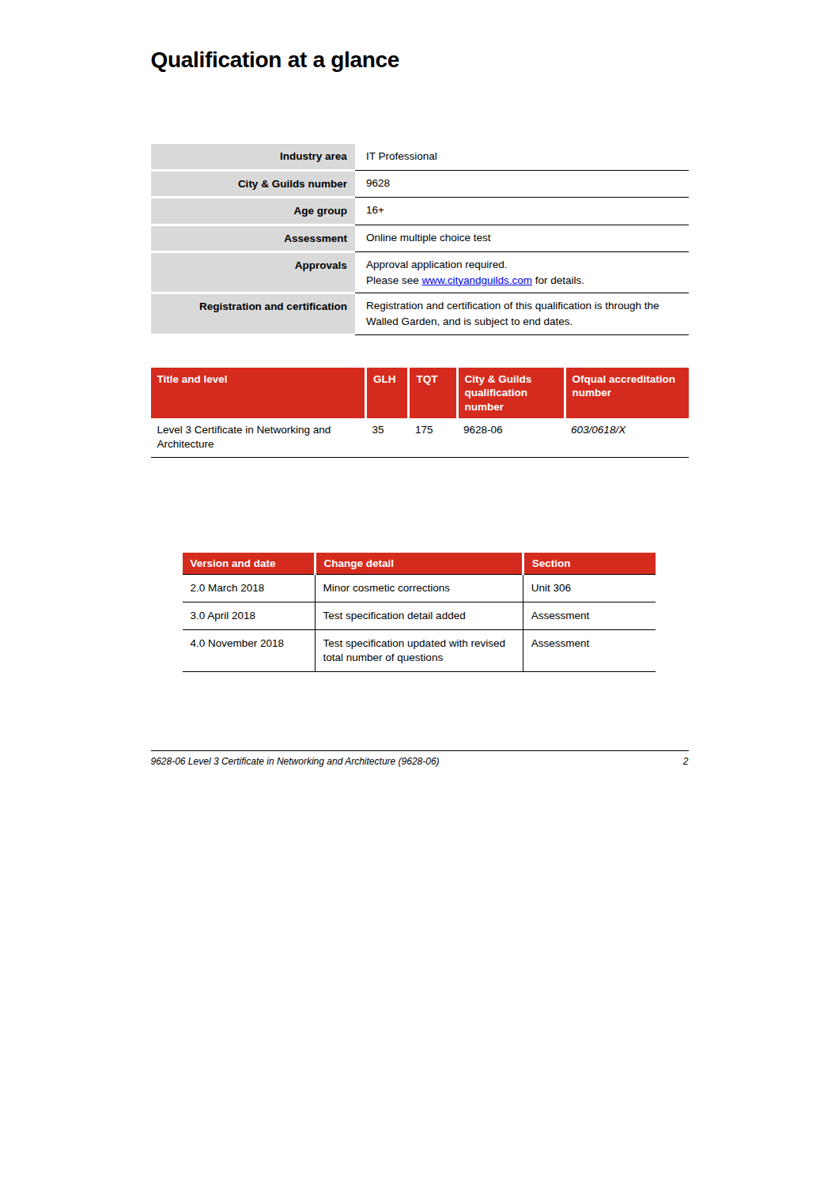Qualification at a glance
| Industry area | IT Professional |
| City & Guilds number | 9628 |
| Age group | 16+ |
| Assessment | Online multiple choice test |
| Approvals | Approval application required. Please see www.cityandguilds.com for details. |
| Registration and certification | Registration and certification of this qualification is through the Walled Garden, and is subject to end dates. |
| Title and level | GLH | TQT | City & Guilds qualification number | Ofqual accreditation number |
| --- | --- | --- | --- | --- |
| Level 3 Certificate in Networking and Architecture | 35 | 175 | 9628-06 | 603/0618/X |
| Version and date | Change detail | Section |
| --- | --- | --- |
| 2.0 March 2018 | Minor cosmetic corrections | Unit 306 |
| 3.0 April 2018 | Test specification detail added | Assessment |
| 4.0 November 2018 | Test specification updated with revised total number of questions | Assessment |
9628-06 Level 3 Certificate in Networking and Architecture (9628-06) 2